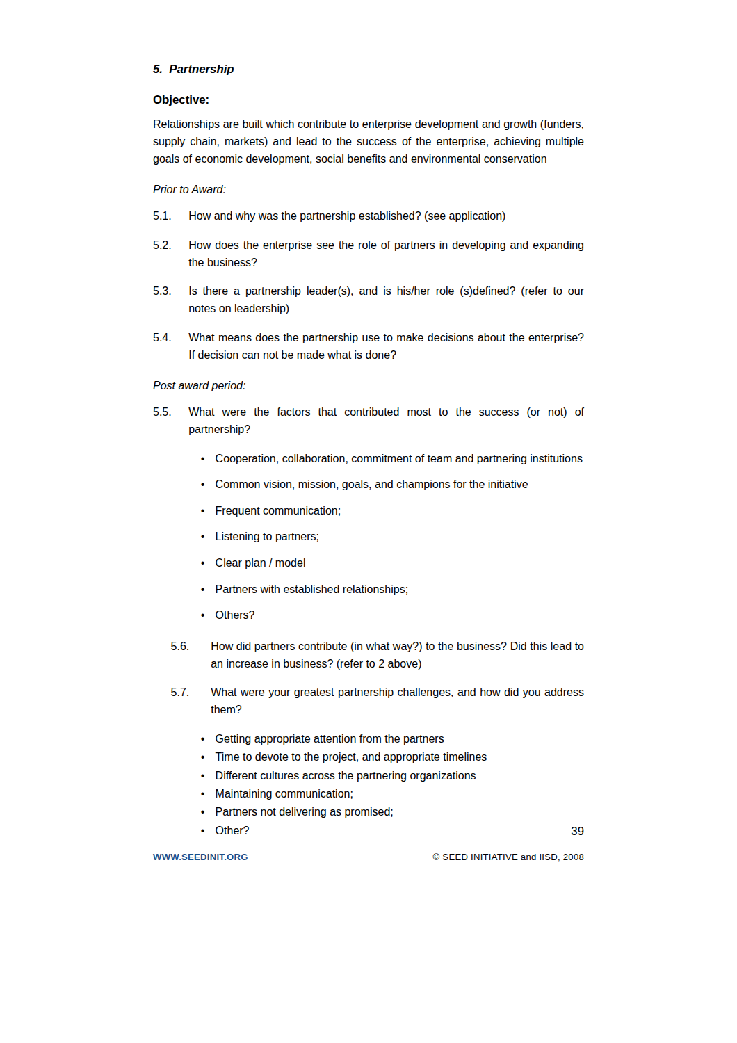5. Partnership
Objective:
Relationships are built which contribute to enterprise development and growth (funders, supply chain, markets) and lead to the success of the enterprise, achieving multiple goals of economic development, social benefits and environmental conservation
Prior to Award:
5.1. How and why was the partnership established? (see application)
5.2. How does the enterprise see the role of partners in developing and expanding the business?
5.3. Is there a partnership leader(s), and is his/her role (s)defined? (refer to our notes on leadership)
5.4. What means does the partnership use to make decisions about the enterprise? If decision can not be made what is done?
Post award period:
5.5. What were the factors that contributed most to the success (or not) of partnership?
Cooperation, collaboration, commitment of team and partnering institutions
Common vision, mission, goals, and champions for the initiative
Frequent communication;
Listening to partners;
Clear plan / model
Partners with established relationships;
Others?
5.6. How did partners contribute (in what way?) to the business? Did this lead to an increase in business? (refer to 2 above)
5.7. What were your greatest partnership challenges, and how did you address them?
Getting appropriate attention from the partners
Time to devote to the project, and appropriate timelines
Different cultures across the partnering organizations
Maintaining communication;
Partners not delivering as promised;
Other?
39
WWW.SEEDINIT.ORG © SEED INITIATIVE and IISD, 2008